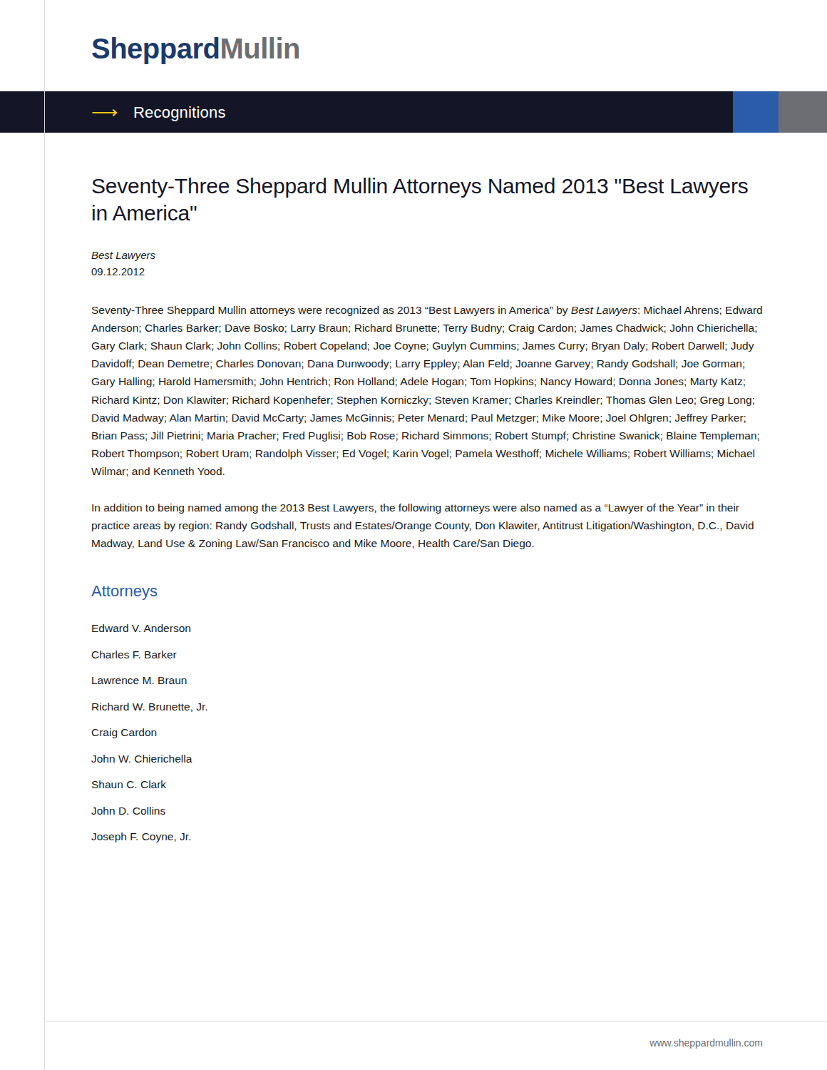Sheppard Mullin
⟶ Recognitions
Seventy-Three Sheppard Mullin Attorneys Named 2013 "Best Lawyers in America"
Best Lawyers 09.12.2012
Seventy-Three Sheppard Mullin attorneys were recognized as 2013 “Best Lawyers in America” by Best Lawyers: Michael Ahrens; Edward Anderson; Charles Barker; Dave Bosko; Larry Braun; Richard Brunette; Terry Budny; Craig Cardon; James Chadwick; John Chierichella; Gary Clark; Shaun Clark; John Collins; Robert Copeland; Joe Coyne; Guylyn Cummins; James Curry; Bryan Daly; Robert Darwell; Judy Davidoff; Dean Demetre; Charles Donovan; Dana Dunwoody; Larry Eppley; Alan Feld; Joanne Garvey; Randy Godshall; Joe Gorman; Gary Halling; Harold Hamersmith; John Hentrich; Ron Holland; Adele Hogan; Tom Hopkins; Nancy Howard; Donna Jones; Marty Katz; Richard Kintz; Don Klawiter; Richard Kopenhefer; Stephen Korniczky; Steven Kramer; Charles Kreindler; Thomas Glen Leo; Greg Long; David Madway; Alan Martin; David McCarty; James McGinnis; Peter Menard; Paul Metzger; Mike Moore; Joel Ohlgren; Jeffrey Parker; Brian Pass; Jill Pietrini; Maria Pracher; Fred Puglisi; Bob Rose; Richard Simmons; Robert Stumpf; Christine Swanick; Blaine Templeman; Robert Thompson; Robert Uram; Randolph Visser; Ed Vogel; Karin Vogel; Pamela Westhoff; Michele Williams; Robert Williams; Michael Wilmar; and Kenneth Yood.
In addition to being named among the 2013 Best Lawyers, the following attorneys were also named as a “Lawyer of the Year” in their practice areas by region: Randy Godshall, Trusts and Estates/Orange County, Don Klawiter, Antitrust Litigation/Washington, D.C., David Madway, Land Use & Zoning Law/San Francisco and Mike Moore, Health Care/San Diego.
Attorneys
Edward V. Anderson
Charles F. Barker
Lawrence M. Braun
Richard W. Brunette, Jr.
Craig Cardon
John W. Chierichella
Shaun C. Clark
John D. Collins
Joseph F. Coyne, Jr.
www.sheppardmullin.com